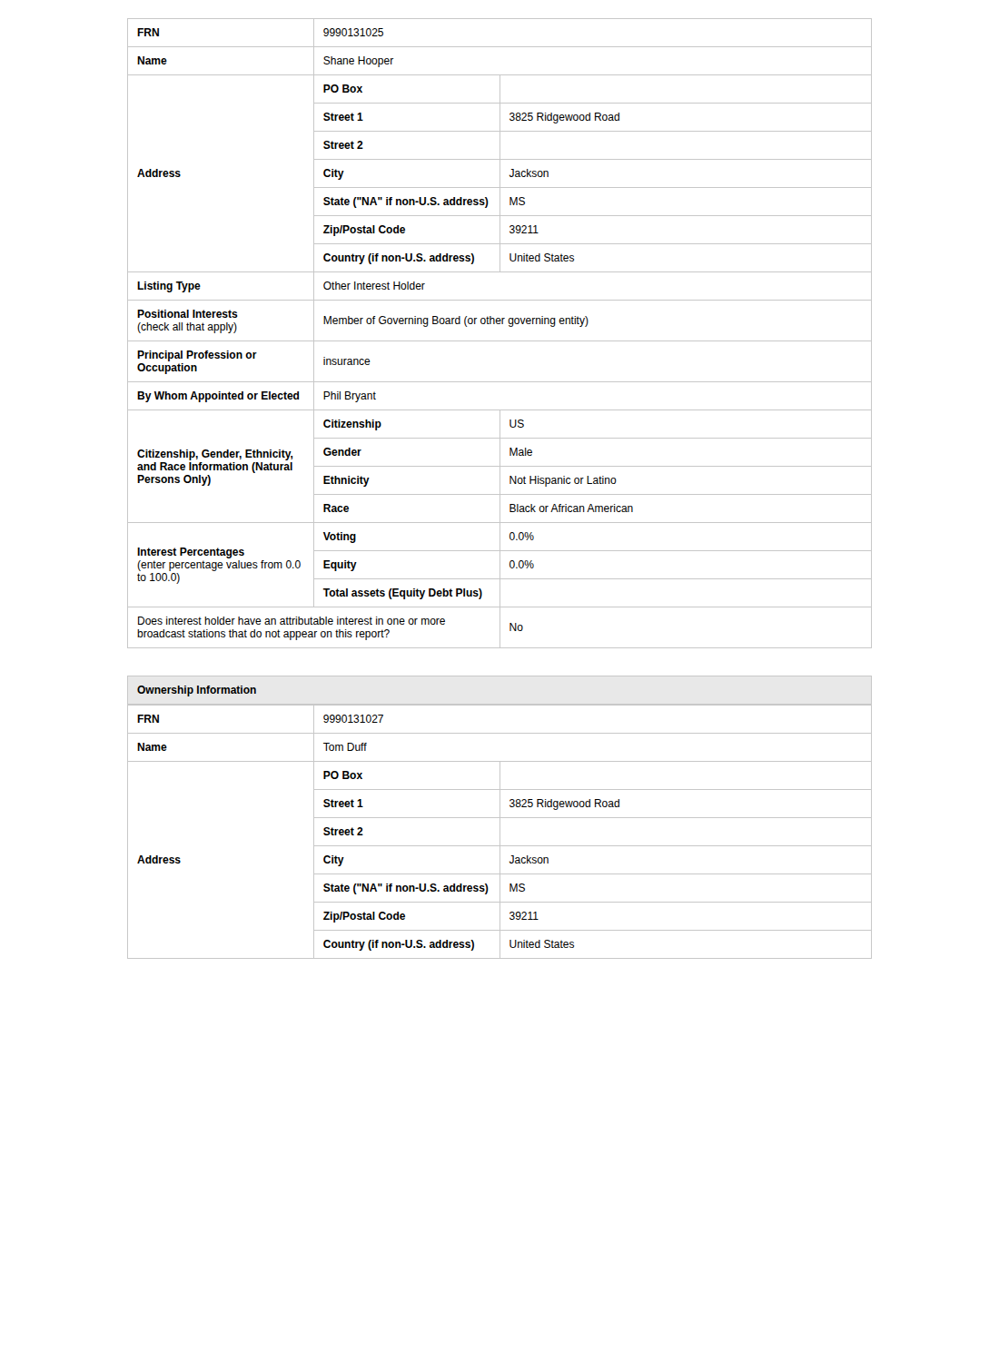| FRN | 9990131025 |
| Name | Shane Hooper |
| Address | PO Box | |
| Street 1 | 3825 Ridgewood Road |
| Street 2 | |
| City | Jackson |
| State ("NA" if non-U.S. address) | MS |
| Zip/Postal Code | 39211 |
| Country (if non-U.S. address) | United States |
| Listing Type | Other Interest Holder |
| Positional Interests (check all that apply) | Member of Governing Board (or other governing entity) |
| Principal Profession or Occupation | insurance |
| By Whom Appointed or Elected | Phil Bryant |
| Citizenship, Gender, Ethnicity, and Race Information (Natural Persons Only) | Citizenship | US |
| Gender | Male |
| Ethnicity | Not Hispanic or Latino |
| Race | Black or African American |
| Interest Percentages (enter percentage values from 0.0 to 100.0) | Voting | 0.0% |
| Equity | 0.0% |
| Total assets (Equity Debt Plus) | |
| Does interest holder have an attributable interest in one or more broadcast stations that do not appear on this report? | No |
Ownership Information
| FRN | 9990131027 |
| Name | Tom Duff |
| Address | PO Box | |
| Street 1 | 3825 Ridgewood Road |
| Street 2 | |
| City | Jackson |
| State ("NA" if non-U.S. address) | MS |
| Zip/Postal Code | 39211 |
| Country (if non-U.S. address) | United States |